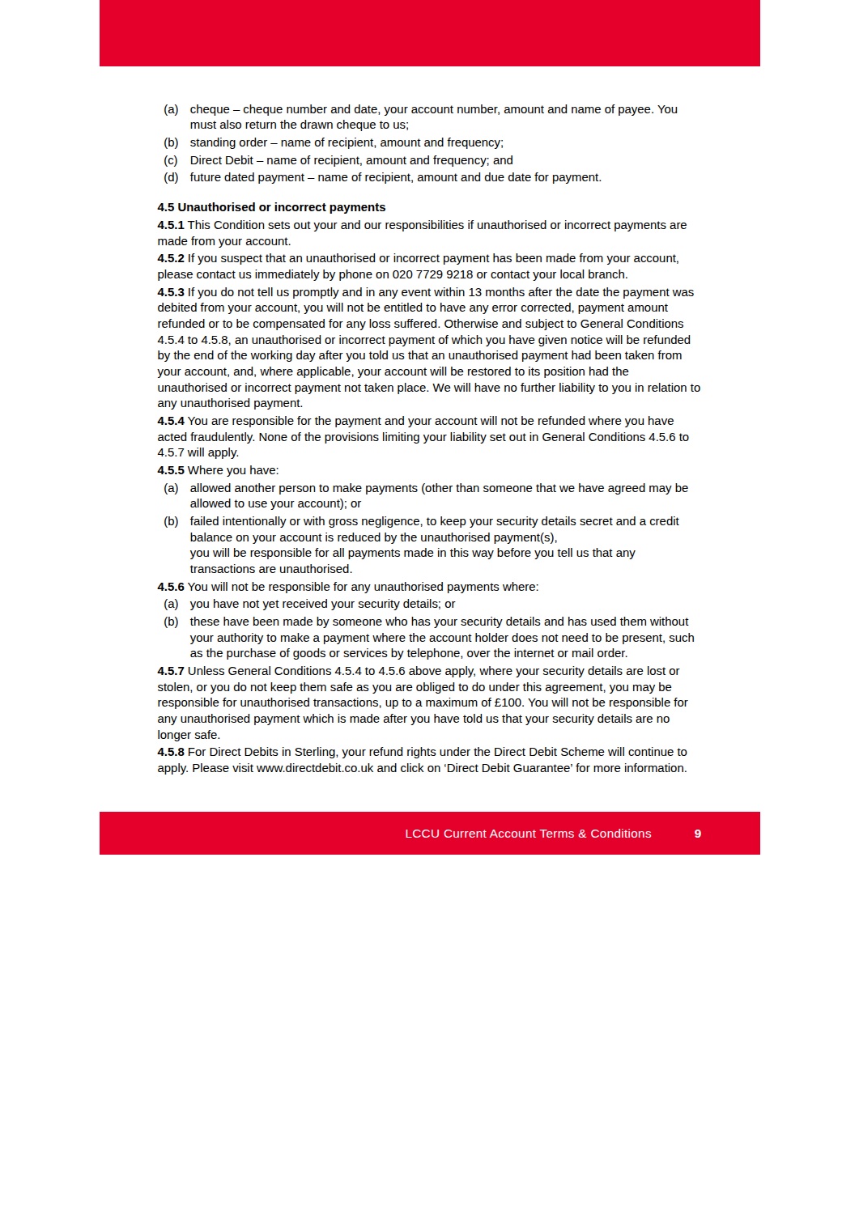(a) cheque – cheque number and date, your account number, amount and name of payee. You must also return the drawn cheque to us;
(b) standing order – name of recipient, amount and frequency;
(c) Direct Debit – name of recipient, amount and frequency; and
(d) future dated payment – name of recipient, amount and due date for payment.
4.5 Unauthorised or incorrect payments
4.5.1 This Condition sets out your and our responsibilities if unauthorised or incorrect payments are made from your account.
4.5.2 If you suspect that an unauthorised or incorrect payment has been made from your account, please contact us immediately by phone on 020 7729 9218 or contact your local branch.
4.5.3 If you do not tell us promptly and in any event within 13 months after the date the payment was debited from your account, you will not be entitled to have any error corrected, payment amount refunded or to be compensated for any loss suffered. Otherwise and subject to General Conditions 4.5.4 to 4.5.8, an unauthorised or incorrect payment of which you have given notice will be refunded by the end of the working day after you told us that an unauthorised payment had been taken from your account, and, where applicable, your account will be restored to its position had the unauthorised or incorrect payment not taken place. We will have no further liability to you in relation to any unauthorised payment.
4.5.4 You are responsible for the payment and your account will not be refunded where you have acted fraudulently. None of the provisions limiting your liability set out in General Conditions 4.5.6 to 4.5.7 will apply.
4.5.5 Where you have:
(a) allowed another person to make payments (other than someone that we have agreed may be allowed to use your account); or
(b) failed intentionally or with gross negligence, to keep your security details secret and a credit balance on your account is reduced by the unauthorised payment(s),
you will be responsible for all payments made in this way before you tell us that any transactions are unauthorised.
4.5.6 You will not be responsible for any unauthorised payments where:
(a) you have not yet received your security details; or
(b) these have been made by someone who has your security details and has used them without your authority to make a payment where the account holder does not need to be present, such as the purchase of goods or services by telephone, over the internet or mail order.
4.5.7 Unless General Conditions 4.5.4 to 4.5.6 above apply, where your security details are lost or stolen, or you do not keep them safe as you are obliged to do under this agreement, you may be responsible for unauthorised transactions, up to a maximum of £100. You will not be responsible for any unauthorised payment which is made after you have told us that your security details are no longer safe.
4.5.8 For Direct Debits in Sterling, your refund rights under the Direct Debit Scheme will continue to apply. Please visit www.directdebit.co.uk and click on ‘Direct Debit Guarantee’ for more information.
LCCU Current Account Terms & Conditions 9